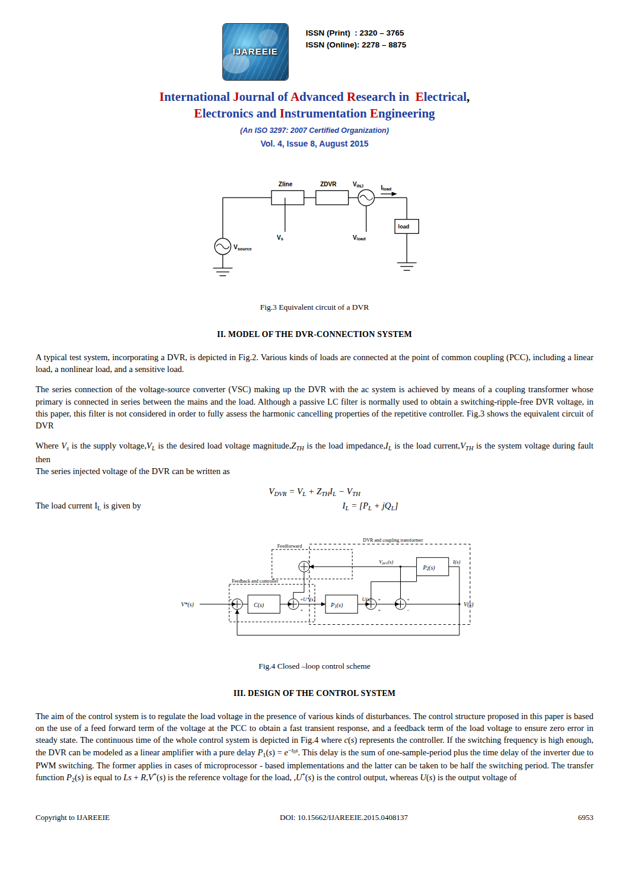IJAREEIE
ISSN (Print) : 2320 – 3765
ISSN (Online): 2278 – 8875
International Journal of Advanced Research in Electrical,
Electronics and Instrumentation Engineering
(An ISO 3297: 2007 Certified Organization)
Vol. 4, Issue 8, August 2015
Zline ZDVR VINJ Iload Vs Vload load Vsource
Fig.3 Equivalent circuit of a DVR
II. MODEL OF THE DVR-CONNECTION SYSTEM
A typical test system, incorporating a DVR, is depicted in Fig.2. Various kinds of loads are connected at the point of common coupling (PCC), including a linear load, a nonlinear load, and a sensitive load.
The series connection of the voltage-source converter (VSC) making up the DVR with the ac system is achieved by means of a coupling transformer whose primary is connected in series between the mains and the load. Although a passive LC filter is normally used to obtain a switching-ripple-free DVR voltage, in this paper, this filter is not considered in order to fully assess the harmonic cancelling properties of the repetitive controller. Fig.3 shows the equivalent circuit of DVR
Where Vs is the supply voltage,VL is the desired load voltage magnitude,ZTH is the load impedance,IL is the load current,VTH is the system voltage during fault then
The series injected voltage of the DVR can be written as
VDVR = VL + ZTHIL − VTH
The load current IL is given by IL = [PL + jQL]
Feedforward DVR and coupling transformer Feedback and controller V*(s) C(s) + + U*(s) P1(s) U(s) + + + − V(s) Vpcc(s) P2(s) I(s) + − + −
Fig.4 Closed –loop control scheme
III. DESIGN OF THE CONTROL SYSTEM
The aim of the control system is to regulate the load voltage in the presence of various kinds of disturbances. The control structure proposed in this paper is based on the use of a feed forward term of the voltage at the PCC to obtain a fast transient response, and a feedback term of the load voltage to ensure zero error in steady state. The continuous time of the whole control system is depicted in Fig.4 where c(s) represents the controller. If the switching frequency is high enough, the DVR can be modeled as a linear amplifier with a pure delay P1(s) = e−t0s. This delay is the sum of one-sample-period plus the time delay of the inverter due to PWM switching. The former applies in cases of microprocessor - based implementations and the latter can be taken to be half the switching period. The transfer function P2(s) is equal to Ls + R,V*(s) is the reference voltage for the load, ,U*(s) is the control output, whereas U(s) is the output voltage of
Copyright to IJAREEIE DOI: 10.15662/IJAREEIE.2015.0408137 6953